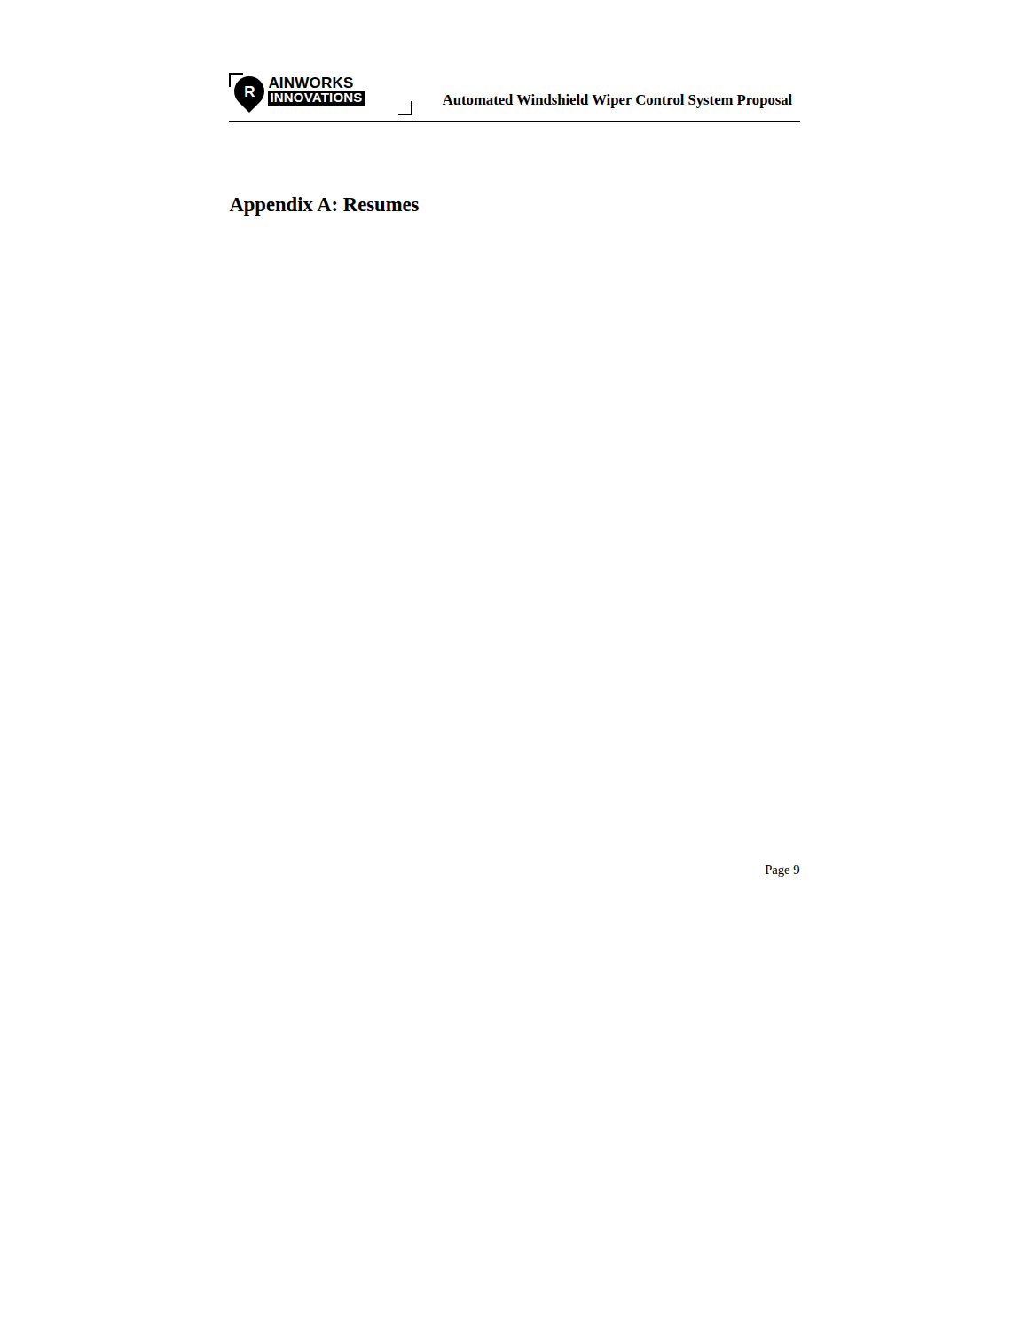R
AINWORKS INNOVATIONS
Automated Windshield Wiper Control System Proposal
Appendix A: Resumes
Page 9